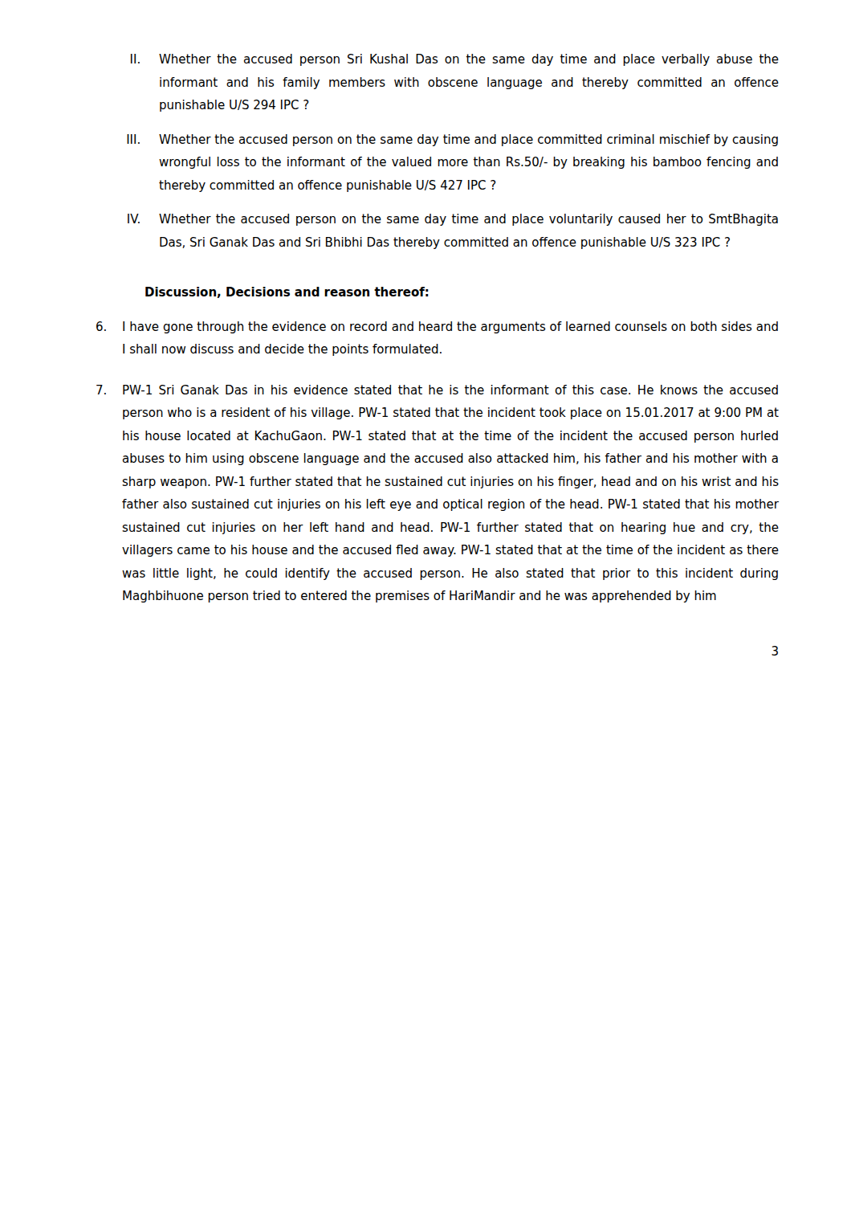Whether the accused person Sri Kushal Das on the same day time and place verbally abuse the informant and his family members with obscene language and thereby committed an offence punishable U/S 294 IPC ?
Whether the accused person on the same day time and place committed criminal mischief by causing wrongful loss to the informant of the valued more than Rs.50/- by breaking his bamboo fencing and thereby committed an offence punishable U/S 427 IPC ?
Whether the accused person on the same day time and place voluntarily caused her to SmtBhagita Das, Sri Ganak Das and Sri Bhibhi Das thereby committed an offence punishable U/S 323 IPC ?
Discussion, Decisions and reason thereof:
I have gone through the evidence on record and heard the arguments of learned counsels on both sides and I shall now discuss and decide the points formulated.
PW-1 Sri Ganak Das in his evidence stated that he is the informant of this case. He knows the accused person who is a resident of his village. PW-1 stated that the incident took place on 15.01.2017 at 9:00 PM at his house located at KachuGaon. PW-1 stated that at the time of the incident the accused person hurled abuses to him using obscene language and the accused also attacked him, his father and his mother with a sharp weapon. PW-1 further stated that he sustained cut injuries on his finger, head and on his wrist and his father also sustained cut injuries on his left eye and optical region of the head. PW-1 stated that his mother sustained cut injuries on her left hand and head. PW-1 further stated that on hearing hue and cry, the villagers came to his house and the accused fled away. PW-1 stated that at the time of the incident as there was little light, he could identify the accused person. He also stated that prior to this incident during Maghbihuone person tried to entered the premises of HariMandir and he was apprehended by him
3